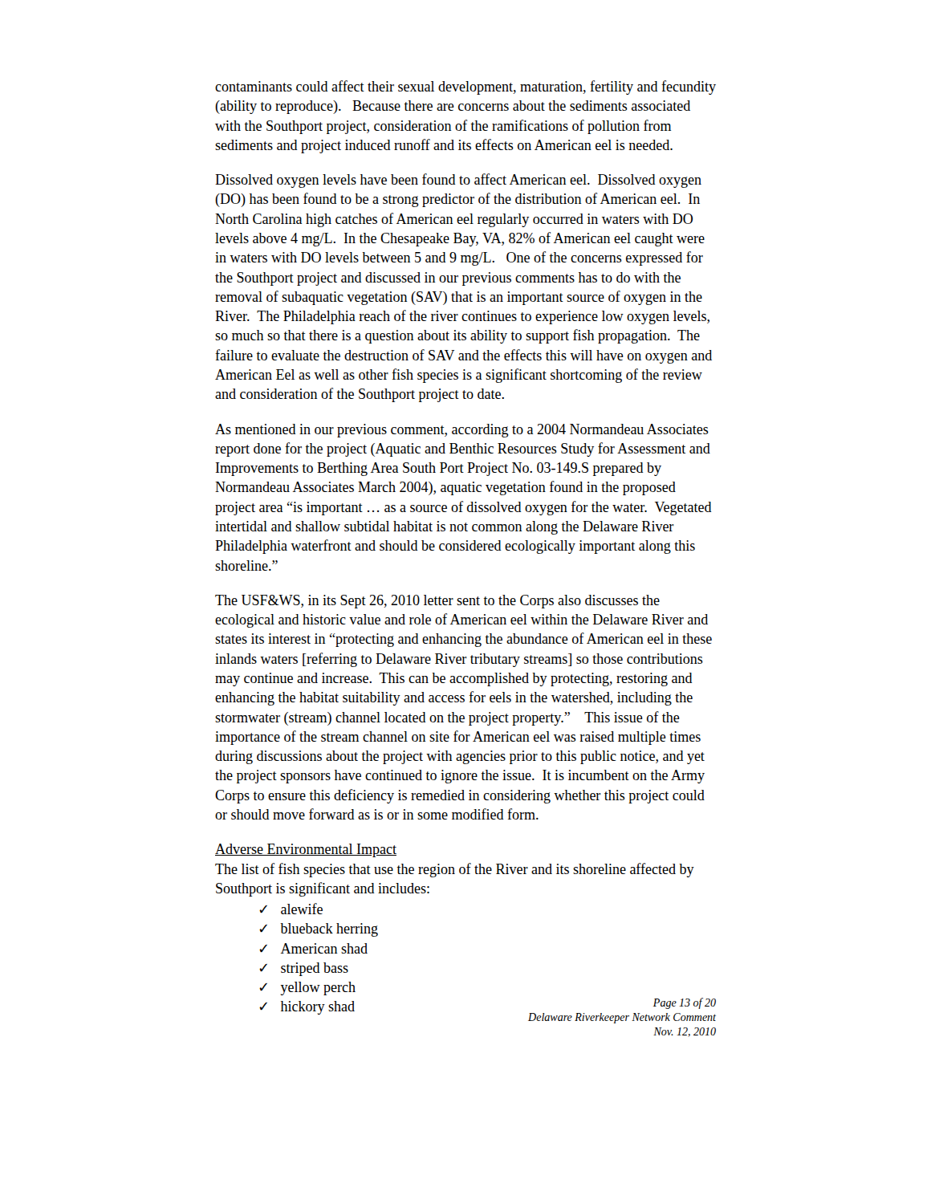contaminants could affect their sexual development, maturation, fertility and fecundity (ability to reproduce). Because there are concerns about the sediments associated with the Southport project, consideration of the ramifications of pollution from sediments and project induced runoff and its effects on American eel is needed.
Dissolved oxygen levels have been found to affect American eel. Dissolved oxygen (DO) has been found to be a strong predictor of the distribution of American eel. In North Carolina high catches of American eel regularly occurred in waters with DO levels above 4 mg/L. In the Chesapeake Bay, VA, 82% of American eel caught were in waters with DO levels between 5 and 9 mg/L. One of the concerns expressed for the Southport project and discussed in our previous comments has to do with the removal of subaquatic vegetation (SAV) that is an important source of oxygen in the River. The Philadelphia reach of the river continues to experience low oxygen levels, so much so that there is a question about its ability to support fish propagation. The failure to evaluate the destruction of SAV and the effects this will have on oxygen and American Eel as well as other fish species is a significant shortcoming of the review and consideration of the Southport project to date.
As mentioned in our previous comment, according to a 2004 Normandeau Associates report done for the project (Aquatic and Benthic Resources Study for Assessment and Improvements to Berthing Area South Port Project No. 03-149.S prepared by Normandeau Associates March 2004), aquatic vegetation found in the proposed project area “is important … as a source of dissolved oxygen for the water. Vegetated intertidal and shallow subtidal habitat is not common along the Delaware River Philadelphia waterfront and should be considered ecologically important along this shoreline.”
The USF&WS, in its Sept 26, 2010 letter sent to the Corps also discusses the ecological and historic value and role of American eel within the Delaware River and states its interest in “protecting and enhancing the abundance of American eel in these inlands waters [referring to Delaware River tributary streams] so those contributions may continue and increase. This can be accomplished by protecting, restoring and enhancing the habitat suitability and access for eels in the watershed, including the stormwater (stream) channel located on the project property.” This issue of the importance of the stream channel on site for American eel was raised multiple times during discussions about the project with agencies prior to this public notice, and yet the project sponsors have continued to ignore the issue. It is incumbent on the Army Corps to ensure this deficiency is remedied in considering whether this project could or should move forward as is or in some modified form.
Adverse Environmental Impact
The list of fish species that use the region of the River and its shoreline affected by Southport is significant and includes:
alewife
blueback herring
American shad
striped bass
yellow perch
hickory shad
Page 13 of 20
Delaware Riverkeeper Network Comment
Nov. 12, 2010